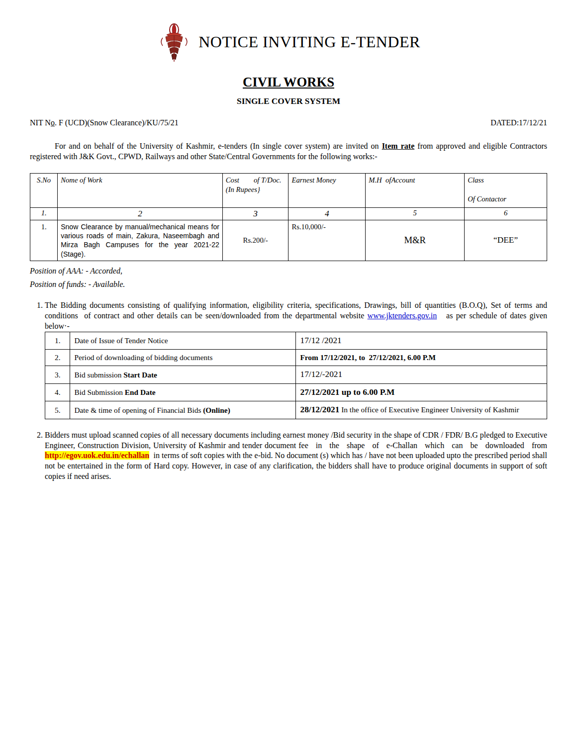NOTICE INVITING E-TENDER
CIVIL WORKS
SINGLE COVER SYSTEM
NIT No. F (UCD)(Snow Clearance)/KU/75/21 DATED:17/12/21
For and on behalf of the University of Kashmir, e-tenders (In single cover system) are invited on Item rate from approved and eligible Contractors registered with J&K Govt., CPWD, Railways and other State/Central Governments for the following works:-
| S.No | Nome of Work | Cost of T/Doc. (In Rupees} | Earnest Money | M.H ofAccount | Class Of Contactor |
| --- | --- | --- | --- | --- | --- |
| 1. | 2 | 3 | 4 | 5 | 6 |
| 1. | Snow Clearance by manual/mechanical means for various roads of main, Zakura, Naseembagh and Mirza Bagh Campuses for the year 2021-22 (Stage). | Rs.200/- | Rs.10,000/- | M&R | “DEE” |
Position of AAA: - Accorded,
Position of funds: - Available.
The Bidding documents consisting of qualifying information, eligibility criteria, specifications, Drawings, bill of quantities (B.O.Q), Set of terms and conditions of contract and other details can be seen/downloaded from the departmental website www.jktenders.gov.in as per schedule of dates given below·-
| 1. | Date of Issue of Tender Notice | 17/12 /2021 |
| 2. | Period of downloading of bidding documents | From 17/12/2021, to 27/12/2021, 6.00 P.M |
| 3. | Bid submission Start Date | 17/12/-2021 |
| 4. | Bid Submission End Date | 27/12/2021 up to 6.00 P.M |
| 5. | Date & time of opening of Financial Bids (Online) | 28/12/2021 In the office of Executive Engineer University of Kashmir |
Bidders must upload scanned copies of all necessary documents including earnest money /Bid security in the shape of CDR / FDR/ B.G pledged to Executive Engineer, Construction Division, University of Kashmir and tender document fee in the shape of e-Challan which can be downloaded from http://egov.uok.edu.in/echallan in terms of soft copies with the e-bid. No document (s) which has / have not been uploaded upto the prescribed period shall not be entertained in the form of Hard copy. However, in case of any clarification, the bidders shall have to produce original documents in support of soft copies if need arises.